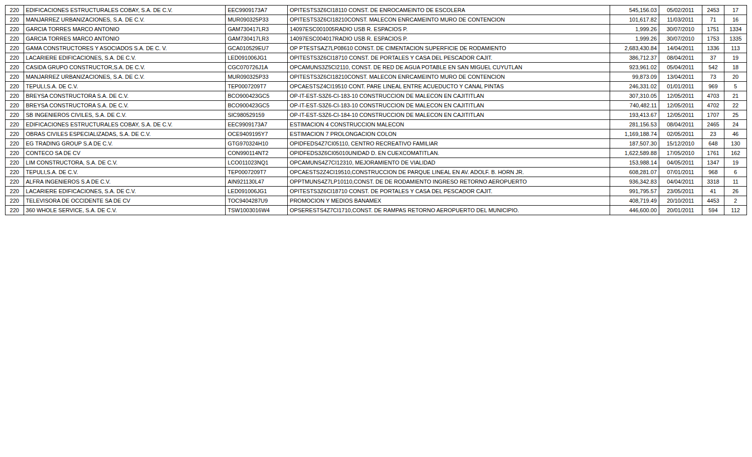| 220 | EDIFICACIONES ESTRUCTURALES COBAY, S.A. DE C.V. | EEC9909173A7 | OPITESTS3Z6CI18110 CONST. DE ENROCAMEINTO DE ESCOLERA | 545,156.03 | 05/02/2011 | 2453 | 17 |
| 220 | MANJARREZ URBANIZACIONES, S.A. DE C.V. | MUR090325P33 | OPITESTS3Z6CI18210CONST. MALECON ENRCAMEINTO MURO DE CONTENCION | 101,617.82 | 11/03/2011 | 71 | 16 |
| 220 | GARCIA TORRES MARCO ANTONIO | GAM730417LR3 | 14097ESC001005RADIO USB R. ESPACIOS P. | 1,999.26 | 30/07/2010 | 1751 | 1334 |
| 220 | GARCIA TORRES MARCO ANTONIO | GAM730417LR3 | 14097ESC004017RADIO USB R. ESPACIOS P. | 1,999.26 | 30/07/2010 | 1753 | 1335 |
| 220 | GAMA CONSTRUCTORES Y ASOCIADOS S.A. DE C. V. | GCA010529EU7 | OP PTESTSAZ7LP08610 CONST. DE CIMENTACION SUPERFICIE DE RODAMIENTO | 2,683,430.84 | 14/04/2011 | 1336 | 113 |
| 220 | LACARIERE EDIFICACIONES, S.A. DE C.V. | LED091006JG1 | OPITESTS3Z6CI18710 CONST. DE PORTALES Y CASA DEL PESCADOR CAJIT. | 386,712.37 | 08/04/2011 | 37 | 19 |
| 220 | CASIDA GRUPO CONSTRUCTOR,S.A. DE C.V. | CGC070726J1A | OPCAMUNS3Z5CI2110, CONST. DE RED DE AGUA POTABLE EN SAN MIGUEL CUYUTLAN | 923,961.02 | 05/04/2011 | 542 | 18 |
| 220 | MANJARREZ URBANIZACIONES, S.A. DE C.V. | MUR090325P33 | OPITESTS3Z6CI18210CONST. MALECON ENRCAMEINTO MURO DE CONTENCION | 99,873.09 | 13/04/2011 | 73 | 20 |
| 220 | TEPULI,S.A. DE C.V. | TEP0007209T7 | OPCAESTSZ4CI19510 CONT. PARE LINEAL ENTRE ACUEDUCTO Y CANAL PINTAS | 246,331.02 | 01/01/2011 | 969 | 5 |
| 220 | BREYSA CONSTRUCTORA S.A. DE C.V. | BCO900423GC5 | OP-IT-EST-S3Z6-CI-183-10 CONSTRUCCION DE MALECON EN CAJITITLAN | 307,310.05 | 12/05/2011 | 4703 | 21 |
| 220 | BREYSA CONSTRUCTORA S.A. DE C.V. | BCO900423GC5 | OP-IT-EST-S3Z6-CI-183-10 CONSTRUCCION DE MALECON EN CAJITITLAN | 740,482.11 | 12/05/2011 | 4702 | 22 |
| 220 | SB INGENIEROS CIVILES, S.A. DE C.V. | SIC980529159 | OP-IT-EST-S3Z6-CI-184-10 CONSTRUCCION DE MALECON EN CAJITITLAN | 193,413.67 | 12/05/2011 | 1707 | 25 |
| 220 | EDIFICACIONES ESTRUCTURALES COBAY, S.A. DE C.V. | EEC9909173A7 | ESTIMACION 4 CONSTRUCCION MALECON | 281,156.53 | 08/04/2011 | 2465 | 24 |
| 220 | OBRAS CIVILES ESPECIALIZADAS, S.A. DE C.V. | OCE9409195Y7 | ESTIMACION 7 PROLONGACION COLON | 1,169,188.74 | 02/05/2011 | 23 | 46 |
| 220 | EG TRADING GROUP S.A DE C.V. | GTG970324H10 | OPIDFEDS4Z7CI05110, CENTRO RECREATIVO FAMILIAR | 187,507.30 | 15/12/2010 | 648 | 130 |
| 220 | CONTECO SA DE CV | CON990114NT2 | OPIDFEDS3Z6CI05010UNIDAD D. EN CUEXCOMATITLAN. | 1,622,589.88 | 17/05/2010 | 1761 | 162 |
| 220 | LIM CONSTRUCTORA, S.A. DE C.V. | LCO011023NQ1 | OPCAMUNS4Z7CI12310, MEJORAMIENTO DE VIALIDAD | 153,988.14 | 04/05/2011 | 1347 | 19 |
| 220 | TEPULI,S.A. DE C.V. | TEP0007209T7 | OPCAESTS2Z4CI19510,CONSTRUCCION DE PARQUE LINEAL EN AV. ADOLF. B. HORN JR. | 608,281.07 | 07/01/2011 | 968 | 6 |
| 220 | ALFRA INGENIEROS S.A DE C.V. | AIN921130L47 | OPPTMUNS4Z7LP10110,CONST. DE DE RODAMIENTO INGRESO RETORNO AEROPUERTO | 936,342.83 | 04/04/2011 | 3318 | 11 |
| 220 | LACARIERE EDIFICACIONES, S.A. DE C.V. | LED091006JG1 | OPITESTS3Z6CI18710 CONST. DE PORTALES Y CASA DEL PESCADOR CAJIT. | 991,795.57 | 23/05/2011 | 41 | 26 |
| 220 | TELEVISORA DE OCCIDENTE SA DE CV | TOC9404287U9 | PROMOCION Y MEDIOS BANAMEX | 408,719.49 | 20/10/2011 | 4453 | 2 |
| 220 | 360 WHOLE SERVICE, S.A. DE C.V. | TSW1003016W4 | OPSERESTS4Z7CI1710,CONST. DE RAMPAS RETORNO AEROPUERTO DEL MUNICIPIO. | 446,600.00 | 20/01/2011 | 594 | 112 |